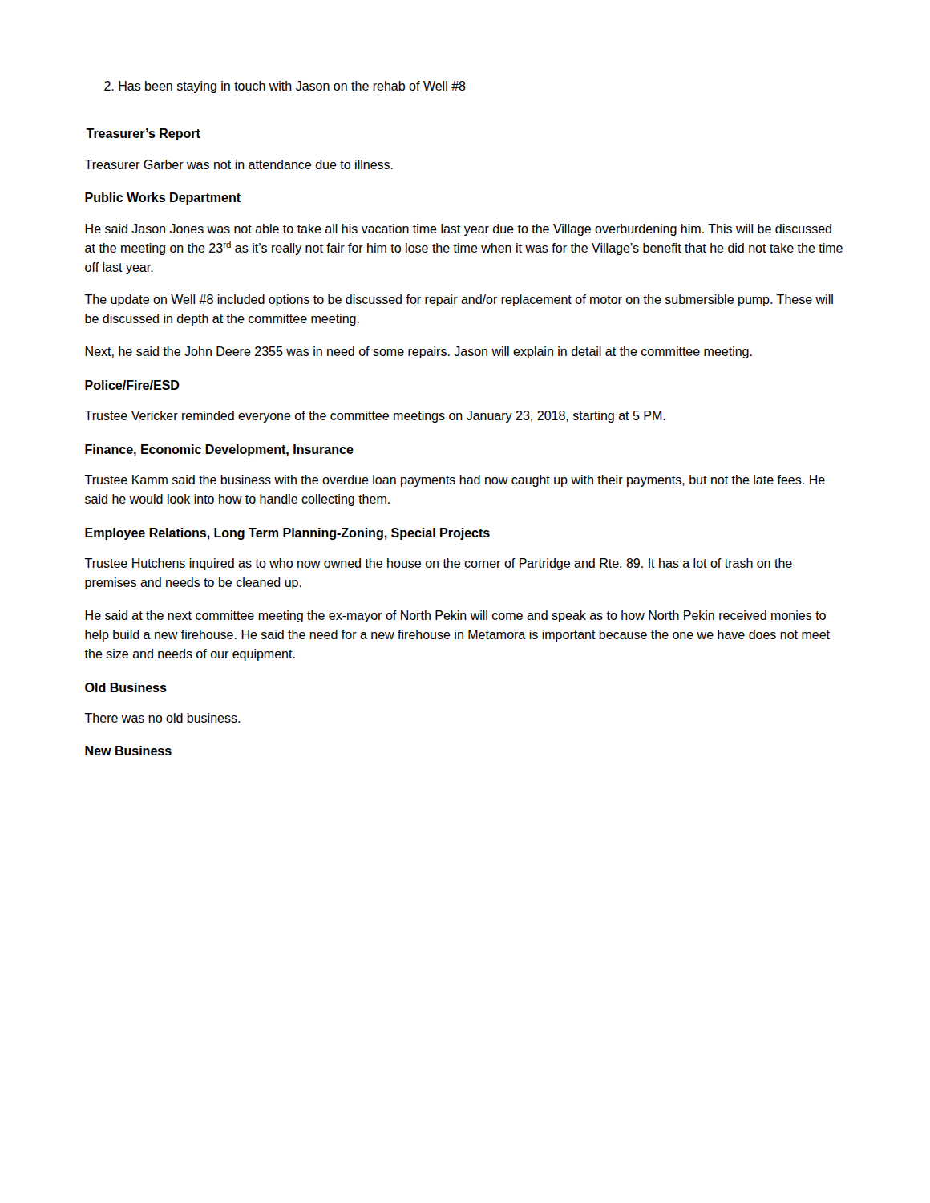Has been staying in touch with Jason on the rehab of Well #8
Treasurer’s Report
Treasurer Garber was not in attendance due to illness.
Public Works Department
He said Jason Jones was not able to take all his vacation time last year due to the Village overburdening him. This will be discussed at the meeting on the 23rd as it’s really not fair for him to lose the time when it was for the Village’s benefit that he did not take the time off last year.
The update on Well #8 included options to be discussed for repair and/or replacement of motor on the submersible pump. These will be discussed in depth at the committee meeting.
Next, he said the John Deere 2355 was in need of some repairs. Jason will explain in detail at the committee meeting.
Police/Fire/ESD
Trustee Vericker reminded everyone of the committee meetings on January 23, 2018, starting at 5 PM.
Finance, Economic Development, Insurance
Trustee Kamm said the business with the overdue loan payments had now caught up with their payments, but not the late fees. He said he would look into how to handle collecting them.
Employee Relations, Long Term Planning-Zoning, Special Projects
Trustee Hutchens inquired as to who now owned the house on the corner of Partridge and Rte. 89. It has a lot of trash on the premises and needs to be cleaned up.
He said at the next committee meeting the ex-mayor of North Pekin will come and speak as to how North Pekin received monies to help build a new firehouse. He said the need for a new firehouse in Metamora is important because the one we have does not meet the size and needs of our equipment.
Old Business
There was no old business.
New Business